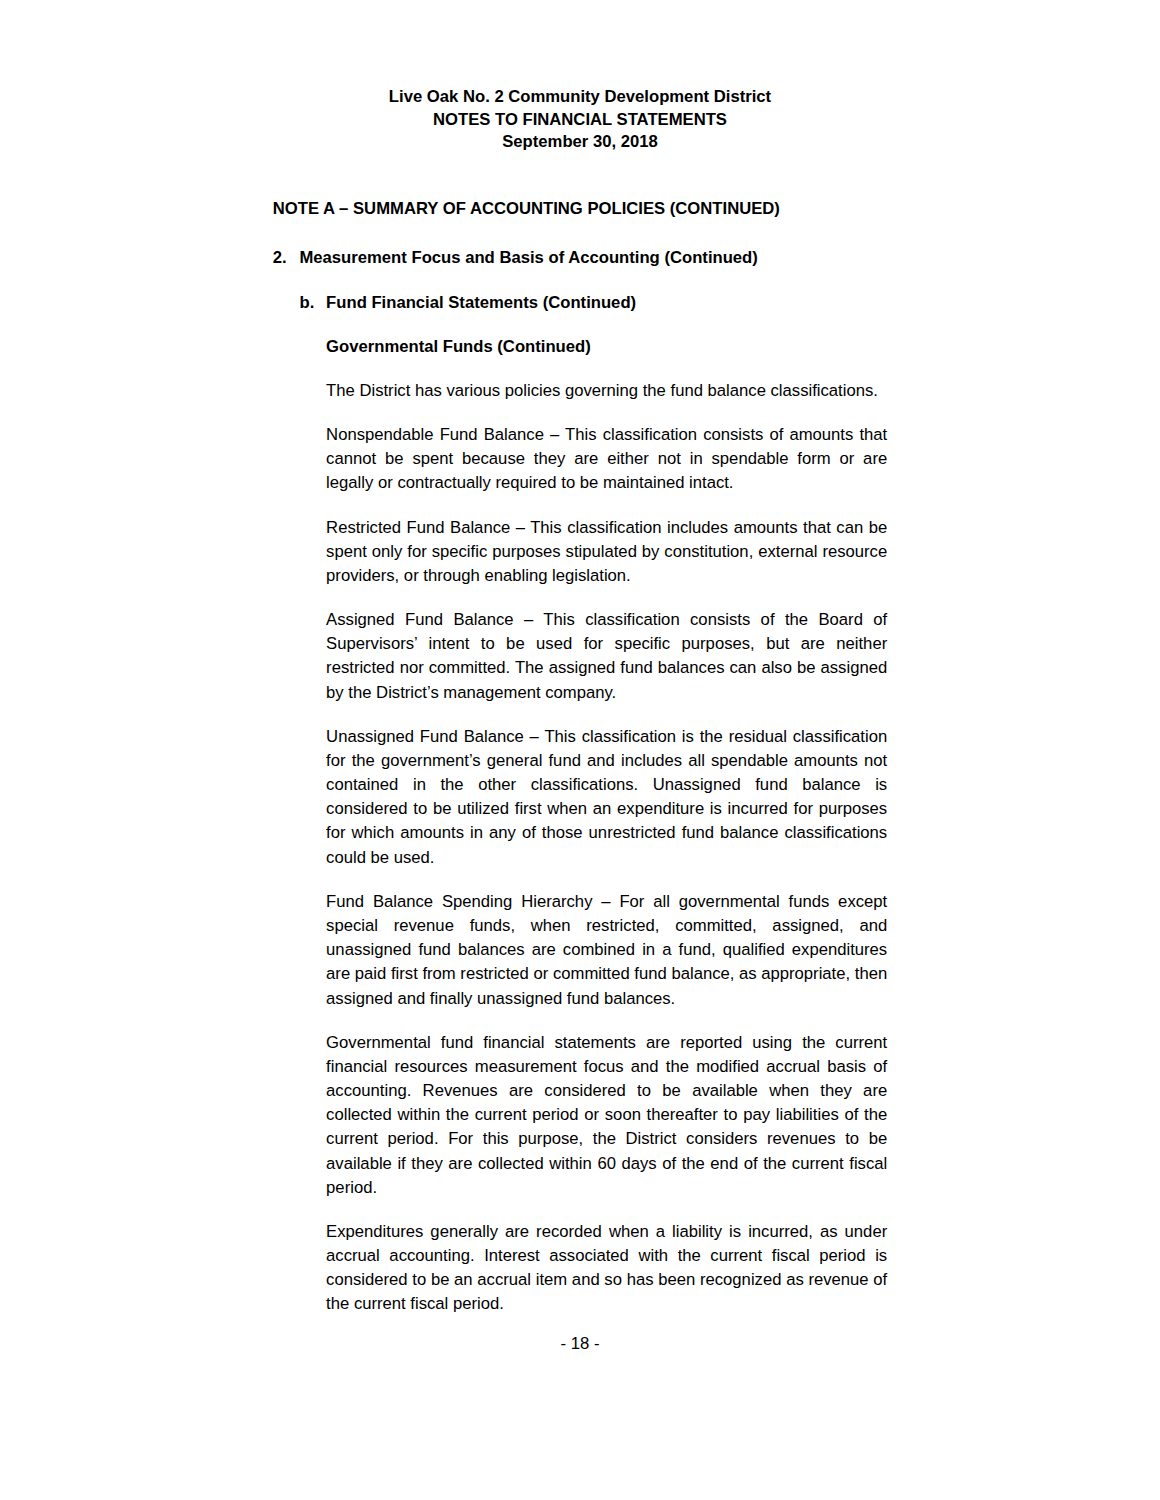Live Oak No. 2 Community Development District
NOTES TO FINANCIAL STATEMENTS
September 30, 2018
NOTE A – SUMMARY OF ACCOUNTING POLICIES (CONTINUED)
2.
Measurement Focus and Basis of Accounting (Continued)
b.
Fund Financial Statements (Continued)
Governmental Funds (Continued)
The District has various policies governing the fund balance classifications.
Nonspendable Fund Balance – This classification consists of amounts that cannot be spent because they are either not in spendable form or are legally or contractually required to be maintained intact.
Restricted Fund Balance – This classification includes amounts that can be spent only for specific purposes stipulated by constitution, external resource providers, or through enabling legislation.
Assigned Fund Balance – This classification consists of the Board of Supervisors’ intent to be used for specific purposes, but are neither restricted nor committed. The assigned fund balances can also be assigned by the District’s management company.
Unassigned Fund Balance – This classification is the residual classification for the government’s general fund and includes all spendable amounts not contained in the other classifications. Unassigned fund balance is considered to be utilized first when an expenditure is incurred for purposes for which amounts in any of those unrestricted fund balance classifications could be used.
Fund Balance Spending Hierarchy – For all governmental funds except special revenue funds, when restricted, committed, assigned, and unassigned fund balances are combined in a fund, qualified expenditures are paid first from restricted or committed fund balance, as appropriate, then assigned and finally unassigned fund balances.
Governmental fund financial statements are reported using the current financial resources measurement focus and the modified accrual basis of accounting. Revenues are considered to be available when they are collected within the current period or soon thereafter to pay liabilities of the current period. For this purpose, the District considers revenues to be available if they are collected within 60 days of the end of the current fiscal period.
Expenditures generally are recorded when a liability is incurred, as under accrual accounting. Interest associated with the current fiscal period is considered to be an accrual item and so has been recognized as revenue of the current fiscal period.
- 18 -